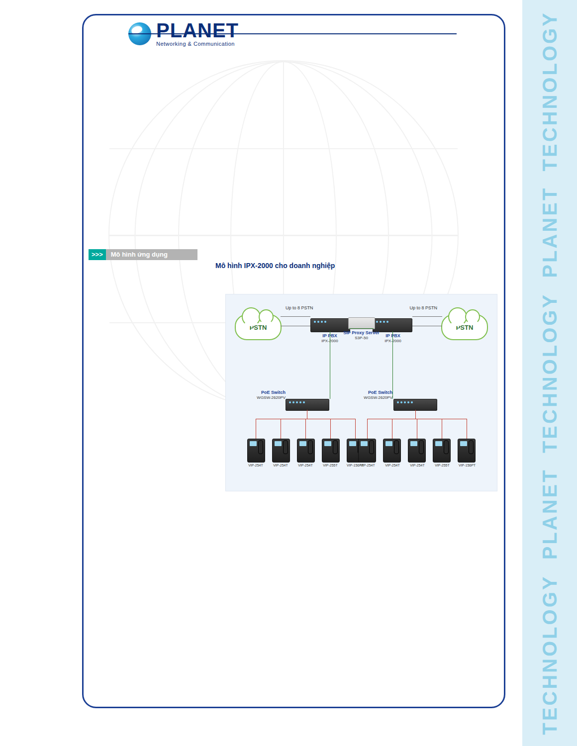TECHNOLOGY PLANET TECHNOLOGY PLANET TECHNOLOGY
PLANET
Networking & Communication
>>>
Mô hình ứng dụng
Mô hình IPX-2000 cho doanh nghiệp
PSTN
PSTN
Up to 8 PSTN
Up to 8 PSTN
IP PBXIPX-2000
IP PBXIPX-2000
SIP Proxy ServerS3P-50
PoE SwitchWGSW-2620PV
PoE SwitchWGSW-2620PV
VIP-254T
VIP-254T
VIP-254T
VIP-255T
VIP-156PT
VIP-156PT
VIP-255T
VIP-254T
VIP-254T
VIP-254T